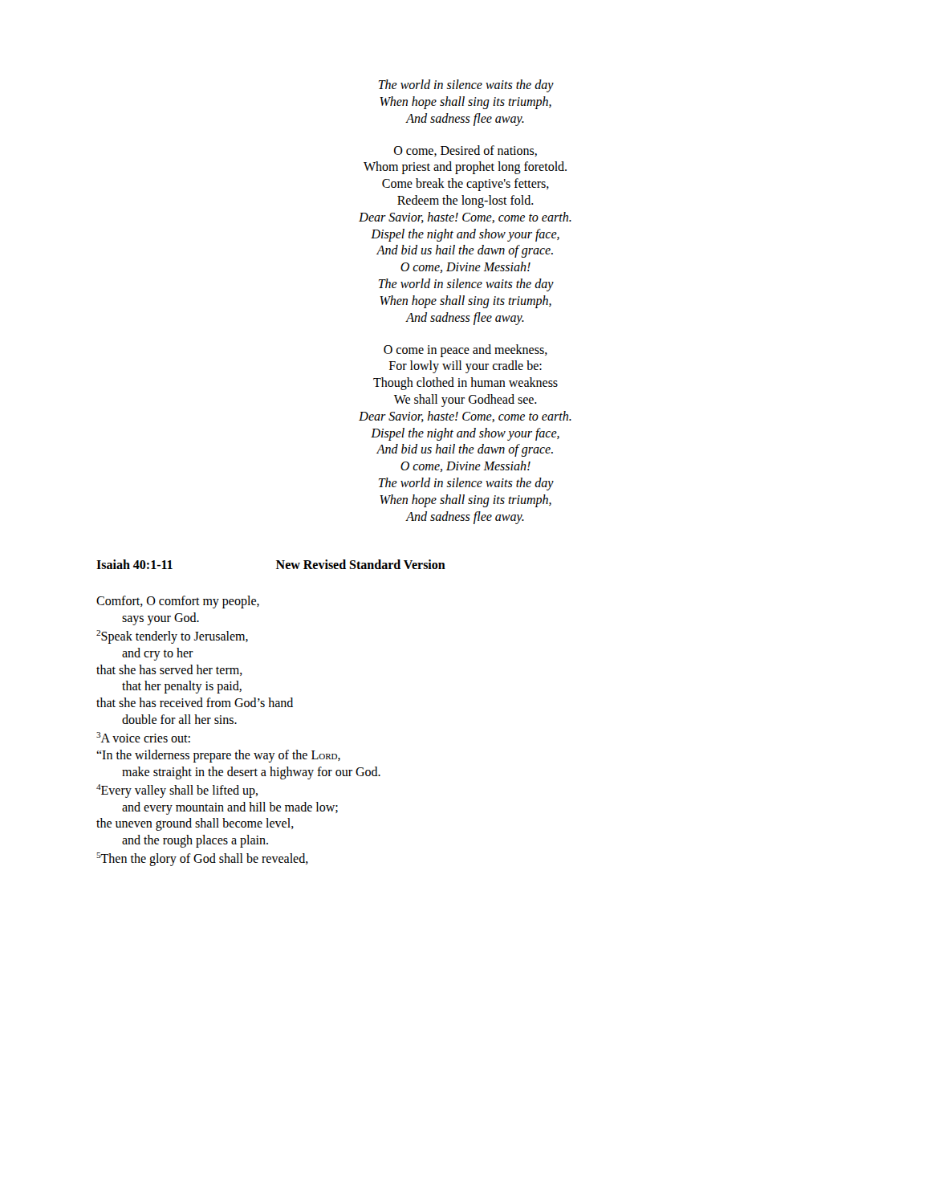The world in silence waits the day
When hope shall sing its triumph,
And sadness flee away.
O come, Desired of nations,
Whom priest and prophet long foretold.
Come break the captive's fetters,
Redeem the long-lost fold.
Dear Savior, haste! Come, come to earth.
Dispel the night and show your face,
And bid us hail the dawn of grace.
O come, Divine Messiah!
The world in silence waits the day
When hope shall sing its triumph,
And sadness flee away.
O come in peace and meekness,
For lowly will your cradle be:
Though clothed in human weakness
We shall your Godhead see.
Dear Savior, haste! Come, come to earth.
Dispel the night and show your face,
And bid us hail the dawn of grace.
O come, Divine Messiah!
The world in silence waits the day
When hope shall sing its triumph,
And sadness flee away.
Isaiah 40:1-11 New Revised Standard Version
Comfort, O comfort my people,
says your God.
2 Speak tenderly to Jerusalem,
and cry to her
that she has served her term,
that her penalty is paid,
that she has received from God’s hand
double for all her sins.
3 A voice cries out:
“In the wilderness prepare the way of the Lord,
make straight in the desert a highway for our God.
4 Every valley shall be lifted up,
and every mountain and hill be made low;
the uneven ground shall become level,
and the rough places a plain.
5 Then the glory of God shall be revealed,